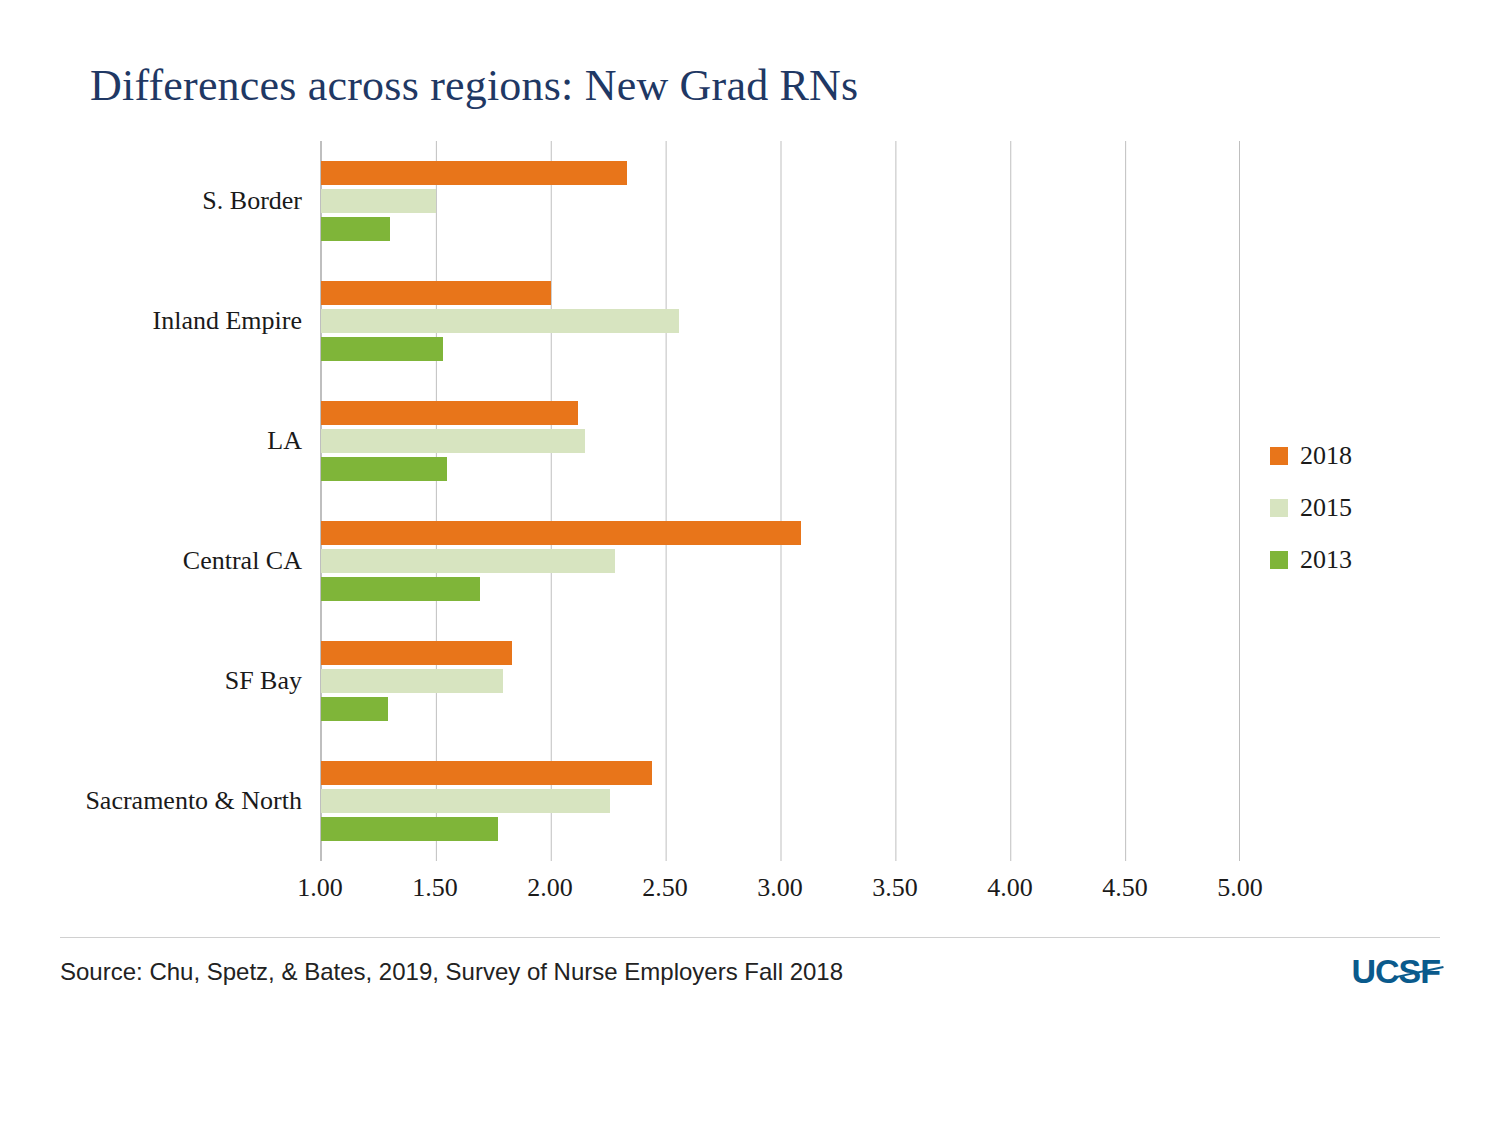Differences across regions: New Grad RNs
S. Border
Inland Empire
LA
Central CA
SF Bay
Sacramento & North
2018
2015
2013
1.00 1.50 2.00 2.50 3.00 3.50 4.00 4.50 5.00
Source: Chu, Spetz, & Bates, 2019, Survey of Nurse Employers Fall 2018
UCSF